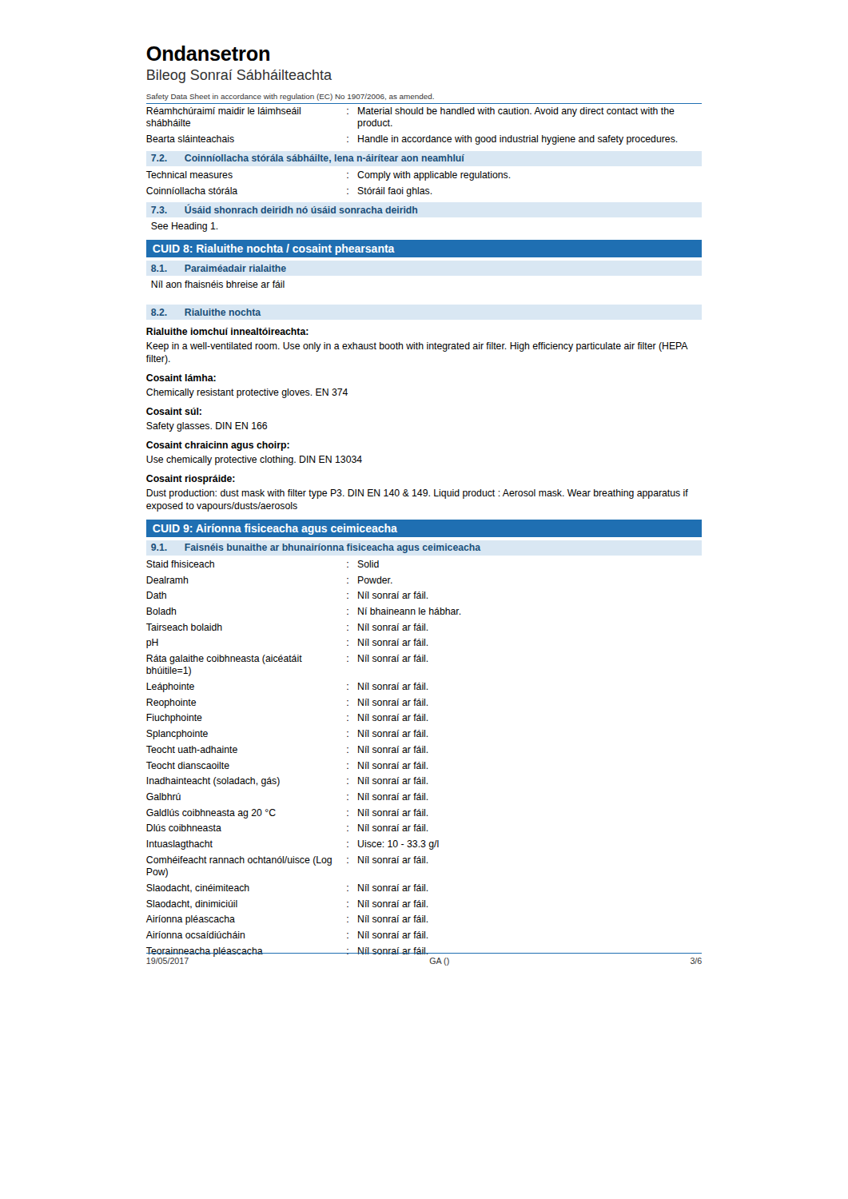Ondansetron
Bileog Sonraí Sábháilteachta
Safety Data Sheet in accordance with regulation (EC) No 1907/2006, as amended.
| Réamhchúraimí maidir le láimhseáil shábháilte | : | Material should be handled with caution. Avoid any direct contact with the product. |
| Bearta sláinteachais | : | Handle in accordance with good industrial hygiene and safety procedures. |
7.2. Coinníollacha stórála sábháilte, lena n-áirítear aon neamhluí
| Technical measures | : | Comply with applicable regulations. |
| Coinníollacha stórála | : | Stóráil faoi ghlas. |
7.3. Úsáid shonrach deiridh nó úsáid sonracha deiridh
See Heading 1.
CUID 8: Rialuithe nochta / cosaint phearsanta
8.1. Paraiméadair rialaithe
Níl aon fhaisnéis bhreise ar fáil
8.2. Rialuithe nochta
Rialuithe iomchuí innealtóireachta:
Keep in a well-ventilated room. Use only in a exhaust booth with integrated air filter. High efficiency particulate air filter (HEPA filter).
Cosaint lámha:
Chemically resistant protective gloves. EN 374
Cosaint súl:
Safety glasses. DIN EN 166
Cosaint chraicinn agus choirp:
Use chemically protective clothing. DIN EN 13034
Cosaint riospráide:
Dust production: dust mask with filter type P3. DIN EN 140 & 149. Liquid product : Aerosol mask. Wear breathing apparatus if exposed to vapours/dusts/aerosols
CUID 9: Airíonna fisiceacha agus ceimiceacha
9.1. Faisnéis bunaithe ar bhunairíonna fisiceacha agus ceimiceacha
| Staid fhisiceach | : | Solid |
| Dealramh | : | Powder. |
| Dath | : | Níl sonraí ar fáil. |
| Boladh | : | Ní bhaineann le hábhar. |
| Tairseach bolaidh | : | Níl sonraí ar fáil. |
| pH | : | Níl sonraí ar fáil. |
| Ráta galaithe coibhneasta (aicéatáit bhúitile=1) | : | Níl sonraí ar fáil. |
| Leáphointe | : | Níl sonraí ar fáil. |
| Reophointe | : | Níl sonraí ar fáil. |
| Fiuchphointe | : | Níl sonraí ar fáil. |
| Splancphointe | : | Níl sonraí ar fáil. |
| Teocht uath-adhainte | : | Níl sonraí ar fáil. |
| Teocht dianscaoilte | : | Níl sonraí ar fáil. |
| Inadhainteacht (soladach, gás) | : | Níl sonraí ar fáil. |
| Galbhrú | : | Níl sonraí ar fáil. |
| Galdlús coibhneasta ag 20 °C | : | Níl sonraí ar fáil. |
| Dlús coibhneasta | : | Níl sonraí ar fáil. |
| Intuaslagthacht | : | Uisce: 10 - 33.3 g/l |
| Comhéifeacht rannach ochtanól/uisce (Log Pow) | : | Níl sonraí ar fáil. |
| Slaodacht, cinéimiteach | : | Níl sonraí ar fáil. |
| Slaodacht, dinimiciúil | : | Níl sonraí ar fáil. |
| Airíonna pléascacha | : | Níl sonraí ar fáil. |
| Airíonna ocsaídiúcháin | : | Níl sonraí ar fáil. |
| Teorainneacha pléascacha | : | Níl sonraí ar fáil. |
19/05/2017
GA ()
3/6